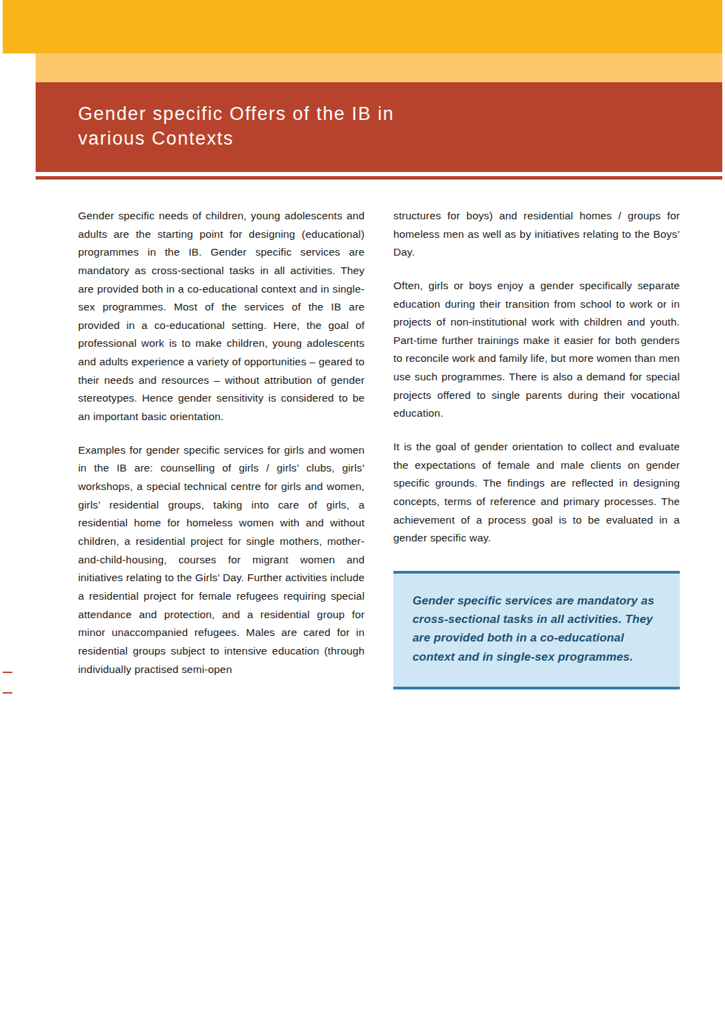Gender specific Offers of the IB in
various Contexts
Gender specific needs of children, young adolescents and adults are the starting point for designing (educational) programmes in the IB. Gender specific services are mandatory as cross-sectional tasks in all activities. They are provided both in a co-educational context and in single-sex programmes. Most of the services of the IB are provided in a co-educational setting. Here, the goal of professional work is to make children, young adolescents and adults experience a variety of opportunities – geared to their needs and resources – without attribution of gender stereotypes. Hence gender sensitivity is considered to be an important basic orientation.
Examples for gender specific services for girls and women in the IB are: counselling of girls / girls’ clubs, girls’ workshops, a special technical centre for girls and women, girls’ residential groups, taking into care of girls, a residential home for homeless women with and without children, a residential project for single mothers, mother-and-child-housing, courses for migrant women and initiatives relating to the Girls’ Day. Further activities include a residential project for female refugees requiring special attendance and protection, and a residential group for minor unaccompanied refugees. Males are cared for in residential groups subject to intensive education (through individually practised semi-open
structures for boys) and residential homes / groups for homeless men as well as by initiatives relating to the Boys’ Day.
Often, girls or boys enjoy a gender specifically separate education during their transition from school to work or in projects of non-institutional work with children and youth. Part-time further trainings make it easier for both genders to reconcile work and family life, but more women than men use such programmes. There is also a demand for special projects offered to single parents during their vocational education.
It is the goal of gender orientation to collect and evaluate the expectations of female and male clients on gender specific grounds. The findings are reflected in designing concepts, terms of reference and primary processes. The achievement of a process goal is to be evaluated in a gender specific way.
Gender specific services are mandatory as cross-sectional tasks in all activities. They are provided both in a co-educational context and in single-sex programmes.